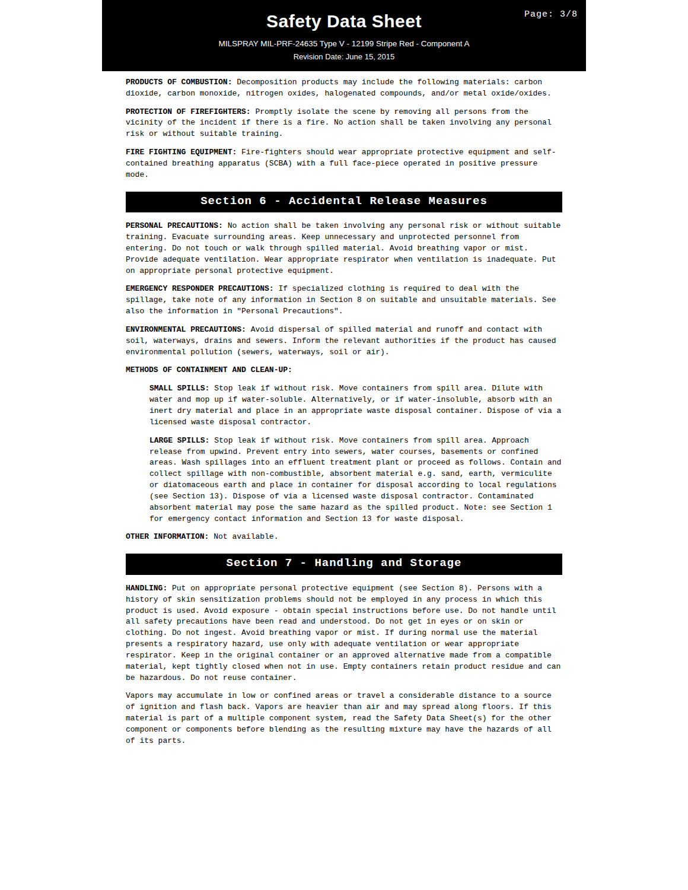Page: 3/8
Safety Data Sheet
MILSPRAY MIL-PRF-24635 Type V - 12199 Stripe Red - Component A
Revision Date: June 15, 2015
PRODUCTS OF COMBUSTION: Decomposition products may include the following materials: carbon dioxide, carbon monoxide, nitrogen oxides, halogenated compounds, and/or metal oxide/oxides.
PROTECTION OF FIREFIGHTERS: Promptly isolate the scene by removing all persons from the vicinity of the incident if there is a fire. No action shall be taken involving any personal risk or without suitable training.
FIRE FIGHTING EQUIPMENT: Fire-fighters should wear appropriate protective equipment and self-contained breathing apparatus (SCBA) with a full face-piece operated in positive pressure mode.
Section 6 - Accidental Release Measures
PERSONAL PRECAUTIONS: No action shall be taken involving any personal risk or without suitable training. Evacuate surrounding areas. Keep unnecessary and unprotected personnel from entering. Do not touch or walk through spilled material. Avoid breathing vapor or mist. Provide adequate ventilation. Wear appropriate respirator when ventilation is inadequate. Put on appropriate personal protective equipment.
EMERGENCY RESPONDER PRECAUTIONS: If specialized clothing is required to deal with the spillage, take note of any information in Section 8 on suitable and unsuitable materials. See also the information in "Personal Precautions".
ENVIRONMENTAL PRECAUTIONS: Avoid dispersal of spilled material and runoff and contact with soil, waterways, drains and sewers. Inform the relevant authorities if the product has caused environmental pollution (sewers, waterways, soil or air).
METHODS OF CONTAINMENT AND CLEAN-UP:
SMALL SPILLS: Stop leak if without risk. Move containers from spill area. Dilute with water and mop up if water-soluble. Alternatively, or if water-insoluble, absorb with an inert dry material and place in an appropriate waste disposal container. Dispose of via a licensed waste disposal contractor.
LARGE SPILLS: Stop leak if without risk. Move containers from spill area. Approach release from upwind. Prevent entry into sewers, water courses, basements or confined areas. Wash spillages into an effluent treatment plant or proceed as follows. Contain and collect spillage with non-combustible, absorbent material e.g. sand, earth, vermiculite or diatomaceous earth and place in container for disposal according to local regulations (see Section 13). Dispose of via a licensed waste disposal contractor. Contaminated absorbent material may pose the same hazard as the spilled product. Note: see Section 1 for emergency contact information and Section 13 for waste disposal.
OTHER INFORMATION: Not available.
Section 7 - Handling and Storage
HANDLING: Put on appropriate personal protective equipment (see Section 8). Persons with a history of skin sensitization problems should not be employed in any process in which this product is used. Avoid exposure - obtain special instructions before use. Do not handle until all safety precautions have been read and understood. Do not get in eyes or on skin or clothing. Do not ingest. Avoid breathing vapor or mist. If during normal use the material presents a respiratory hazard, use only with adequate ventilation or wear appropriate respirator. Keep in the original container or an approved alternative made from a compatible material, kept tightly closed when not in use. Empty containers retain product residue and can be hazardous. Do not reuse container.
Vapors may accumulate in low or confined areas or travel a considerable distance to a source of ignition and flash back. Vapors are heavier than air and may spread along floors. If this material is part of a multiple component system, read the Safety Data Sheet(s) for the other component or components before blending as the resulting mixture may have the hazards of all of its parts.